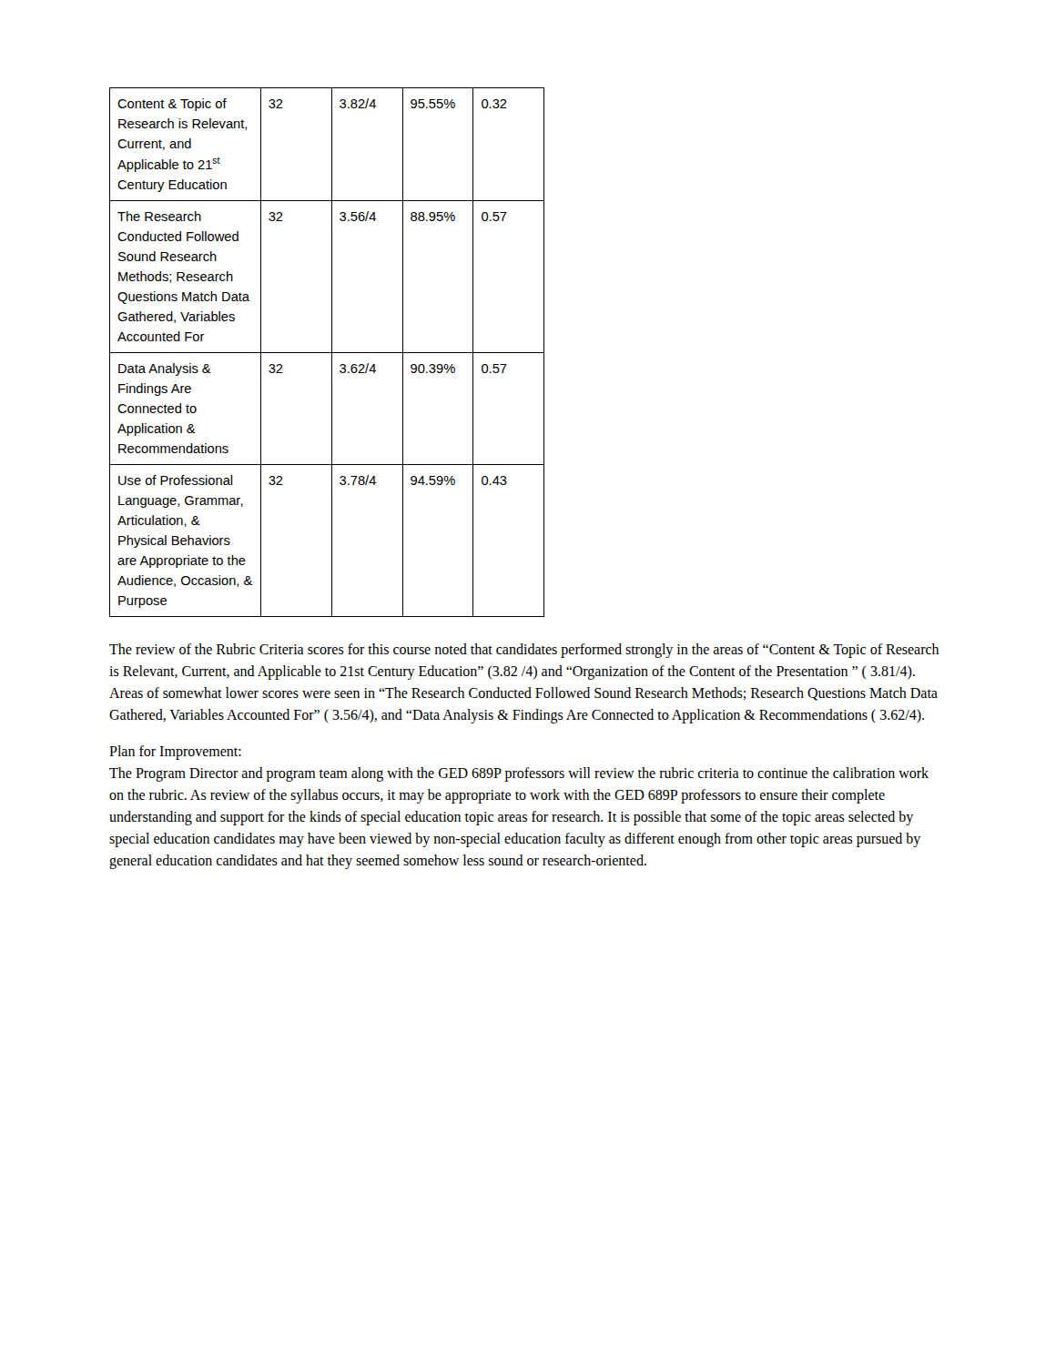| Content & Topic of Research is Relevant, Current, and Applicable to 21 st Century Education | 32 | 3.82/4 | 95.55% | 0.32 |
| The Research Conducted Followed Sound Research Methods; Research Questions Match Data Gathered, Variables Accounted For | 32 | 3.56/4 | 88.95% | 0.57 |
| Data Analysis & Findings Are Connected to Application & Recommendations | 32 | 3.62/4 | 90.39% | 0.57 |
| Use of Professional Language, Grammar, Articulation, & Physical Behaviors are Appropriate to the Audience, Occasion, & Purpose | 32 | 3.78/4 | 94.59% | 0.43 |
The review of the Rubric Criteria scores for this course noted that candidates performed strongly in the areas of “Content & Topic of Research is Relevant, Current, and Applicable to 21st Century Education” (3.82 /4) and “Organization of the Content of the Presentation ” ( 3.81/4). Areas of somewhat lower scores were seen in “The Research Conducted Followed Sound Research Methods; Research Questions Match Data Gathered, Variables Accounted For” ( 3.56/4), and “Data Analysis & Findings Are Connected to Application & Recommendations ( 3.62/4).
Plan for Improvement:
The Program Director and program team along with the GED 689P professors will review the rubric criteria to continue the calibration work on the rubric. As review of the syllabus occurs, it may be appropriate to work with the GED 689P professors to ensure their complete understanding and support for the kinds of special education topic areas for research. It is possible that some of the topic areas selected by special education candidates may have been viewed by non-special education faculty as different enough from other topic areas pursued by general education candidates and hat they seemed somehow less sound or research-oriented.